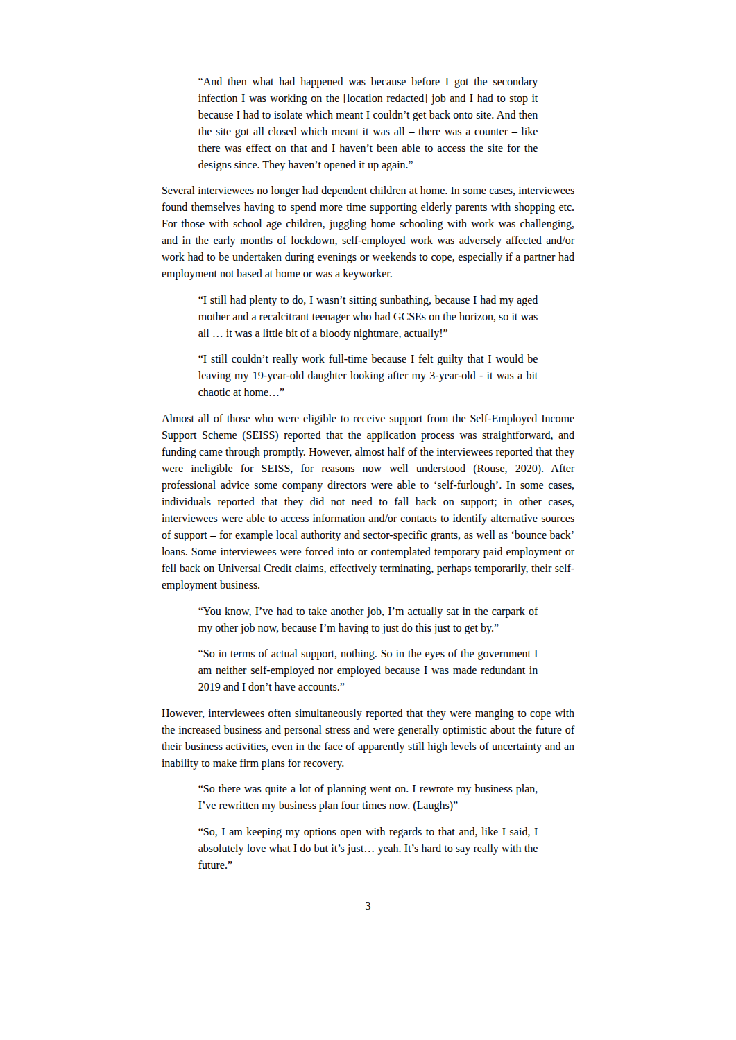“And then what had happened was because before I got the secondary infection I was working on the [location redacted] job and I had to stop it because I had to isolate which meant I couldn’t get back onto site. And then the site got all closed which meant it was all – there was a counter – like there was effect on that and I haven’t been able to access the site for the designs since. They haven’t opened it up again.”
Several interviewees no longer had dependent children at home. In some cases, interviewees found themselves having to spend more time supporting elderly parents with shopping etc. For those with school age children, juggling home schooling with work was challenging, and in the early months of lockdown, self-employed work was adversely affected and/or work had to be undertaken during evenings or weekends to cope, especially if a partner had employment not based at home or was a keyworker.
“I still had plenty to do, I wasn’t sitting sunbathing, because I had my aged mother and a recalcitrant teenager who had GCSEs on the horizon, so it was all … it was a little bit of a bloody nightmare, actually!”
“I still couldn’t really work full-time because I felt guilty that I would be leaving my 19-year-old daughter looking after my 3-year-old - it was a bit chaotic at home…”
Almost all of those who were eligible to receive support from the Self-Employed Income Support Scheme (SEISS) reported that the application process was straightforward, and funding came through promptly. However, almost half of the interviewees reported that they were ineligible for SEISS, for reasons now well understood (Rouse, 2020). After professional advice some company directors were able to ‘self-furlough’. In some cases, individuals reported that they did not need to fall back on support; in other cases, interviewees were able to access information and/or contacts to identify alternative sources of support – for example local authority and sector-specific grants, as well as ‘bounce back’ loans. Some interviewees were forced into or contemplated temporary paid employment or fell back on Universal Credit claims, effectively terminating, perhaps temporarily, their self-employment business.
“You know, I’ve had to take another job, I’m actually sat in the carpark of my other job now, because I’m having to just do this just to get by.”
“So in terms of actual support, nothing. So in the eyes of the government I am neither self-employed nor employed because I was made redundant in 2019 and I don’t have accounts.”
However, interviewees often simultaneously reported that they were manging to cope with the increased business and personal stress and were generally optimistic about the future of their business activities, even in the face of apparently still high levels of uncertainty and an inability to make firm plans for recovery.
“So there was quite a lot of planning went on. I rewrote my business plan, I’ve rewritten my business plan four times now. (Laughs)”
“So, I am keeping my options open with regards to that and, like I said, I absolutely love what I do but it’s just… yeah. It’s hard to say really with the future.”
3